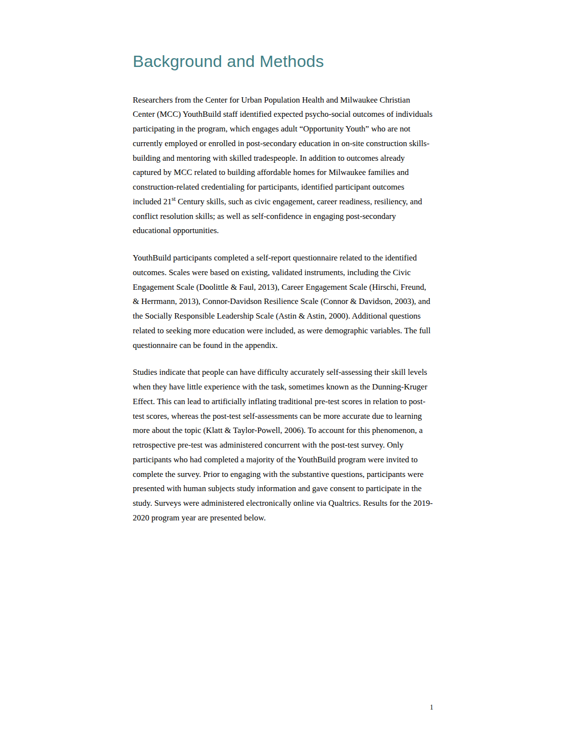Background and Methods
Researchers from the Center for Urban Population Health and Milwaukee Christian Center (MCC) YouthBuild staff identified expected psycho-social outcomes of individuals participating in the program, which engages adult “Opportunity Youth” who are not currently employed or enrolled in post-secondary education in on-site construction skills-building and mentoring with skilled tradespeople. In addition to outcomes already captured by MCC related to building affordable homes for Milwaukee families and construction-related credentialing for participants, identified participant outcomes included 21st Century skills, such as civic engagement, career readiness, resiliency, and conflict resolution skills; as well as self-confidence in engaging post-secondary educational opportunities.
YouthBuild participants completed a self-report questionnaire related to the identified outcomes. Scales were based on existing, validated instruments, including the Civic Engagement Scale (Doolittle & Faul, 2013), Career Engagement Scale (Hirschi, Freund, & Herrmann, 2013), Connor-Davidson Resilience Scale (Connor & Davidson, 2003), and the Socially Responsible Leadership Scale (Astin & Astin, 2000). Additional questions related to seeking more education were included, as were demographic variables. The full questionnaire can be found in the appendix.
Studies indicate that people can have difficulty accurately self-assessing their skill levels when they have little experience with the task, sometimes known as the Dunning-Kruger Effect. This can lead to artificially inflating traditional pre-test scores in relation to post-test scores, whereas the post-test self-assessments can be more accurate due to learning more about the topic (Klatt & Taylor-Powell, 2006). To account for this phenomenon, a retrospective pre-test was administered concurrent with the post-test survey. Only participants who had completed a majority of the YouthBuild program were invited to complete the survey. Prior to engaging with the substantive questions, participants were presented with human subjects study information and gave consent to participate in the study. Surveys were administered electronically online via Qualtrics. Results for the 2019-2020 program year are presented below.
1